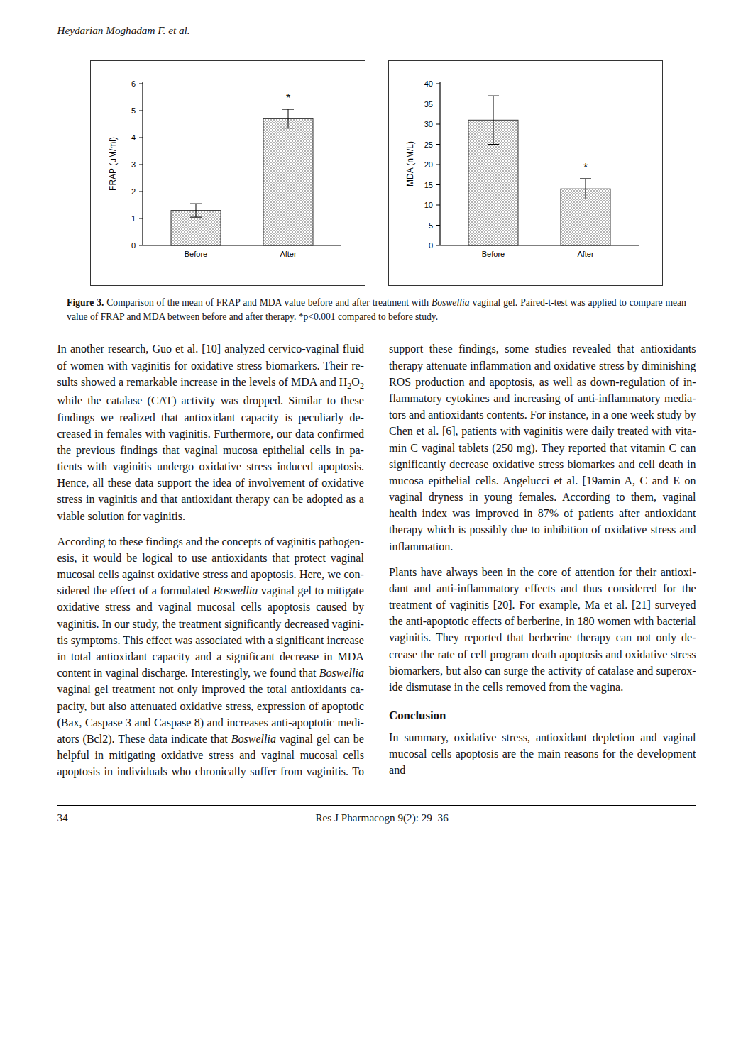Heydarian Moghadam F. et al.
0 1 2 3 4 5 6 FRAP (uM/ml) * Before After
0 5 10 15 20 25 30 35 40 MDA (nM/L) * Before After
Figure 3. Comparison of the mean of FRAP and MDA value before and after treatment with Boswellia vaginal gel. Paired-t-test was applied to compare mean value of FRAP and MDA between before and after therapy. *p<0.001 compared to before study.
In another research, Guo et al. [10] analyzed cervico-vaginal fluid of women with vaginitis for oxidative stress biomarkers. Their results showed a remarkable increase in the levels of MDA and H2O2 while the catalase (CAT) activity was dropped. Similar to these findings we realized that antioxidant capacity is peculiarly decreased in females with vaginitis. Furthermore, our data confirmed the previous findings that vaginal mucosa epithelial cells in patients with vaginitis undergo oxidative stress induced apoptosis. Hence, all these data support the idea of involvement of oxidative stress in vaginitis and that antioxidant therapy can be adopted as a viable solution for vaginitis.
According to these findings and the concepts of vaginitis pathogenesis, it would be logical to use antioxidants that protect vaginal mucosal cells against oxidative stress and apoptosis. Here, we considered the effect of a formulated Boswellia vaginal gel to mitigate oxidative stress and vaginal mucosal cells apoptosis caused by vaginitis. In our study, the treatment significantly decreased vaginitis symptoms. This effect was associated with a significant increase in total antioxidant capacity and a significant decrease in MDA content in vaginal discharge. Interestingly, we found that Boswellia vaginal gel treatment not only improved the total antioxidants capacity, but also attenuated oxidative stress, expression of apoptotic (Bax, Caspase 3 and Caspase 8) and increases anti-apoptotic mediators (Bcl2). These data indicate that Boswellia vaginal gel can be helpful in mitigating oxidative stress and vaginal mucosal cells apoptosis in individuals who chronically suffer from vaginitis. To support these findings, some studies revealed that antioxidants therapy attenuate inflammation and oxidative stress by diminishing ROS production and apoptosis, as well as down-regulation of inflammatory cytokines and increasing of anti-inflammatory mediators and antioxidants contents. For instance, in a one week study by Chen et al. [6], patients with vaginitis were daily treated with vitamin C vaginal tablets (250 mg). They reported that vitamin C can significantly decrease oxidative stress biomarkes and cell death in mucosa epithelial cells. Angelucci et al. [19amin A, C and E on vaginal dryness in young females. According to them, vaginal health index was improved in 87% of patients after antioxidant therapy which is possibly due to inhibition of oxidative stress and inflammation.
Plants have always been in the core of attention for their antioxidant and anti-inflammatory effects and thus considered for the treatment of vaginitis [20]. For example, Ma et al. [21] surveyed the anti-apoptotic effects of berberine, in 180 women with bacterial vaginitis. They reported that berberine therapy can not only decrease the rate of cell program death apoptosis and oxidative stress biomarkers, but also can surge the activity of catalase and superoxide dismutase in the cells removed from the vagina.
Conclusion
In summary, oxidative stress, antioxidant depletion and vaginal mucosal cells apoptosis are the main reasons for the development and
34 Res J Pharmacogn 9(2): 29–36